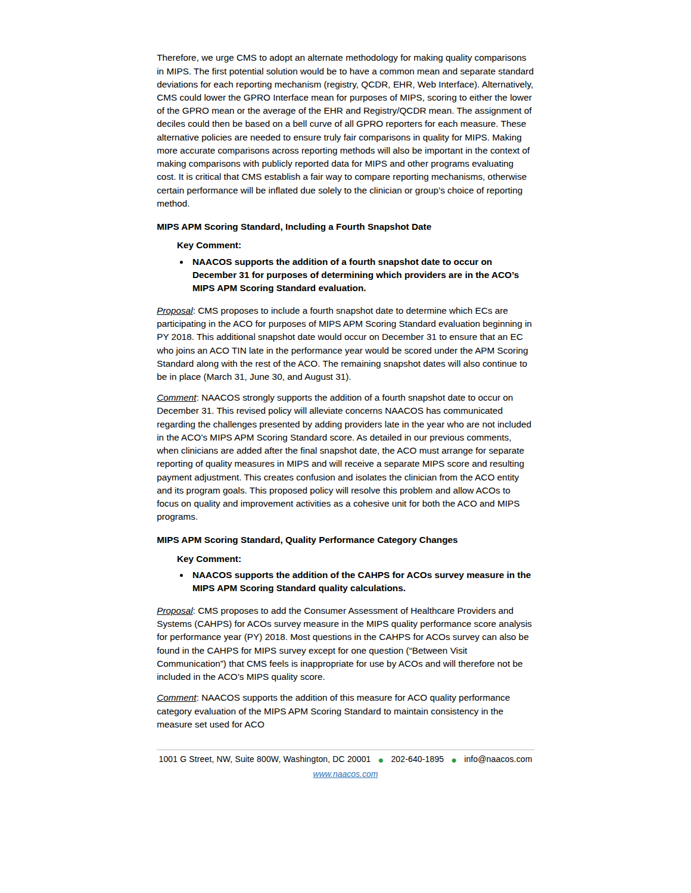Therefore, we urge CMS to adopt an alternate methodology for making quality comparisons in MIPS. The first potential solution would be to have a common mean and separate standard deviations for each reporting mechanism (registry, QCDR, EHR, Web Interface). Alternatively, CMS could lower the GPRO Interface mean for purposes of MIPS, scoring to either the lower of the GPRO mean or the average of the EHR and Registry/QCDR mean. The assignment of deciles could then be based on a bell curve of all GPRO reporters for each measure. These alternative policies are needed to ensure truly fair comparisons in quality for MIPS. Making more accurate comparisons across reporting methods will also be important in the context of making comparisons with publicly reported data for MIPS and other programs evaluating cost. It is critical that CMS establish a fair way to compare reporting mechanisms, otherwise certain performance will be inflated due solely to the clinician or group’s choice of reporting method.
MIPS APM Scoring Standard, Including a Fourth Snapshot Date
Key Comment:
NAACOS supports the addition of a fourth snapshot date to occur on December 31 for purposes of determining which providers are in the ACO’s MIPS APM Scoring Standard evaluation.
Proposal: CMS proposes to include a fourth snapshot date to determine which ECs are participating in the ACO for purposes of MIPS APM Scoring Standard evaluation beginning in PY 2018. This additional snapshot date would occur on December 31 to ensure that an EC who joins an ACO TIN late in the performance year would be scored under the APM Scoring Standard along with the rest of the ACO. The remaining snapshot dates will also continue to be in place (March 31, June 30, and August 31).
Comment: NAACOS strongly supports the addition of a fourth snapshot date to occur on December 31. This revised policy will alleviate concerns NAACOS has communicated regarding the challenges presented by adding providers late in the year who are not included in the ACO’s MIPS APM Scoring Standard score. As detailed in our previous comments, when clinicians are added after the final snapshot date, the ACO must arrange for separate reporting of quality measures in MIPS and will receive a separate MIPS score and resulting payment adjustment. This creates confusion and isolates the clinician from the ACO entity and its program goals. This proposed policy will resolve this problem and allow ACOs to focus on quality and improvement activities as a cohesive unit for both the ACO and MIPS programs.
MIPS APM Scoring Standard, Quality Performance Category Changes
Key Comment:
NAACOS supports the addition of the CAHPS for ACOs survey measure in the MIPS APM Scoring Standard quality calculations.
Proposal: CMS proposes to add the Consumer Assessment of Healthcare Providers and Systems (CAHPS) for ACOs survey measure in the MIPS quality performance score analysis for performance year (PY) 2018. Most questions in the CAHPS for ACOs survey can also be found in the CAHPS for MIPS survey except for one question (“Between Visit Communication”) that CMS feels is inappropriate for use by ACOs and will therefore not be included in the ACO’s MIPS quality score.
Comment: NAACOS supports the addition of this measure for ACO quality performance category evaluation of the MIPS APM Scoring Standard to maintain consistency in the measure set used for ACO
1001 G Street, NW, Suite 800W, Washington, DC 20001 ● 202-640-1895 ● info@naacos.com
www.naacos.com